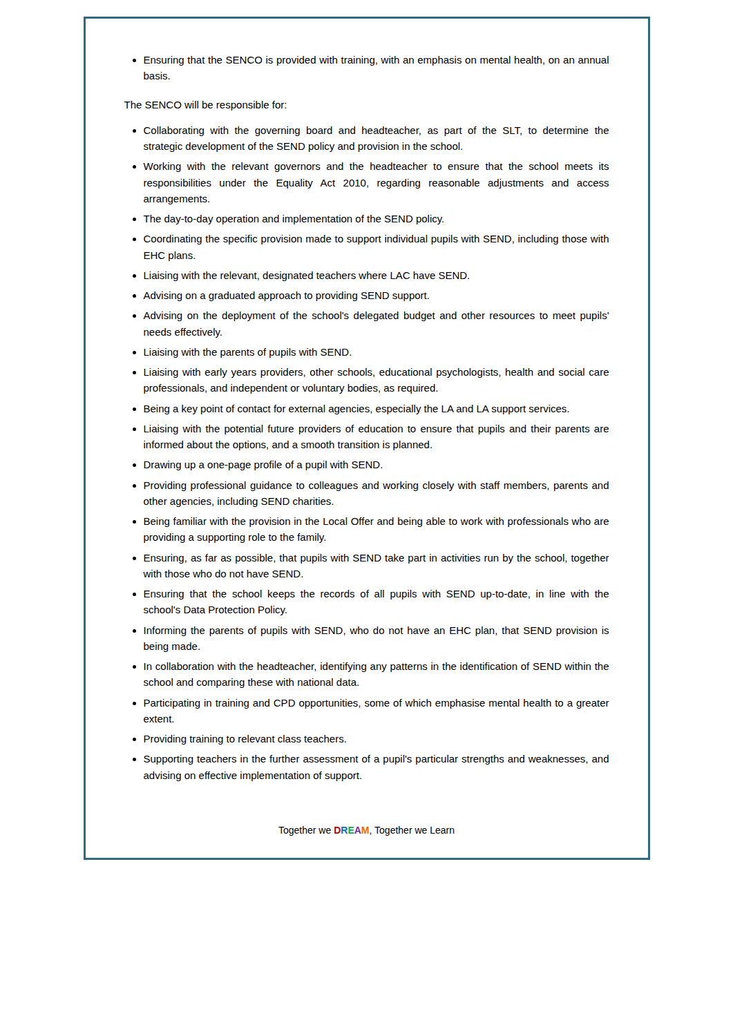Ensuring that the SENCO is provided with training, with an emphasis on mental health, on an annual basis.
The SENCO will be responsible for:
Collaborating with the governing board and headteacher, as part of the SLT, to determine the strategic development of the SEND policy and provision in the school.
Working with the relevant governors and the headteacher to ensure that the school meets its responsibilities under the Equality Act 2010, regarding reasonable adjustments and access arrangements.
The day-to-day operation and implementation of the SEND policy.
Coordinating the specific provision made to support individual pupils with SEND, including those with EHC plans.
Liaising with the relevant, designated teachers where LAC have SEND.
Advising on a graduated approach to providing SEND support.
Advising on the deployment of the school's delegated budget and other resources to meet pupils' needs effectively.
Liaising with the parents of pupils with SEND.
Liaising with early years providers, other schools, educational psychologists, health and social care professionals, and independent or voluntary bodies, as required.
Being a key point of contact for external agencies, especially the LA and LA support services.
Liaising with the potential future providers of education to ensure that pupils and their parents are informed about the options, and a smooth transition is planned.
Drawing up a one-page profile of a pupil with SEND.
Providing professional guidance to colleagues and working closely with staff members, parents and other agencies, including SEND charities.
Being familiar with the provision in the Local Offer and being able to work with professionals who are providing a supporting role to the family.
Ensuring, as far as possible, that pupils with SEND take part in activities run by the school, together with those who do not have SEND.
Ensuring that the school keeps the records of all pupils with SEND up-to-date, in line with the school's Data Protection Policy.
Informing the parents of pupils with SEND, who do not have an EHC plan, that SEND provision is being made.
In collaboration with the headteacher, identifying any patterns in the identification of SEND within the school and comparing these with national data.
Participating in training and CPD opportunities, some of which emphasise mental health to a greater extent.
Providing training to relevant class teachers.
Supporting teachers in the further assessment of a pupil's particular strengths and weaknesses, and advising on effective implementation of support.
Together we DREAM, Together we Learn